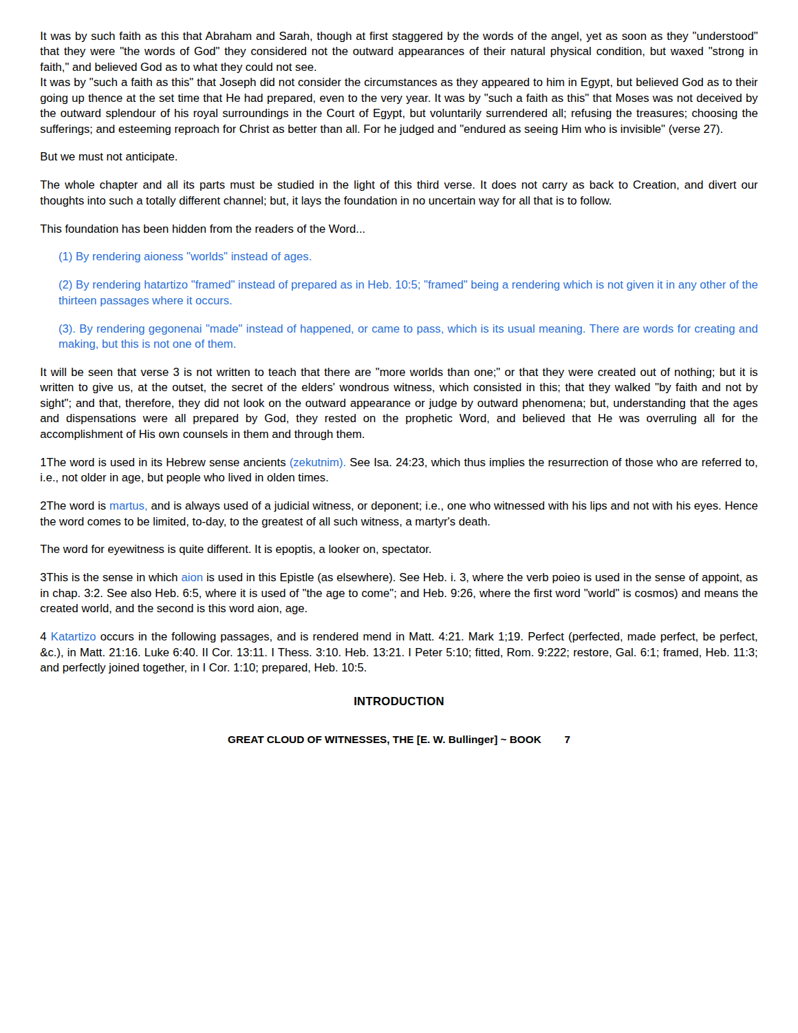It was by such faith as this that Abraham and Sarah, though at first staggered by the words of the angel, yet as soon as they "understood" that they were "the words of God" they considered not the outward appearances of their natural physical condition, but waxed "strong in faith," and believed God as to what they could not see.
It was by "such a faith as this" that Joseph did not consider the circumstances as they appeared to him in Egypt, but believed God as to their going up thence at the set time that He had prepared, even to the very year. It was by "such a faith as this" that Moses was not deceived by the outward splendour of his royal surroundings in the Court of Egypt, but voluntarily surrendered all; refusing the treasures; choosing the sufferings; and esteeming reproach for Christ as better than all. For he judged and "endured as seeing Him who is invisible" (verse 27).
But we must not anticipate.
The whole chapter and all its parts must be studied in the light of this third verse. It does not carry as back to Creation, and divert our thoughts into such a totally different channel; but, it lays the foundation in no uncertain way for all that is to follow.
This foundation has been hidden from the readers of the Word...
(1) By rendering aioness "worlds" instead of ages.
(2) By rendering hatartizo "framed" instead of prepared as in Heb. 10:5; "framed" being a rendering which is not given it in any other of the thirteen passages where it occurs.
(3). By rendering gegonenai "made" instead of happened, or came to pass, which is its usual meaning. There are words for creating and making, but this is not one of them.
It will be seen that verse 3 is not written to teach that there are "more worlds than one;" or that they were created out of nothing; but it is written to give us, at the outset, the secret of the elders' wondrous witness, which consisted in this; that they walked "by faith and not by sight"; and that, therefore, they did not look on the outward appearance or judge by outward phenomena; but, understanding that the ages and dispensations were all prepared by God, they rested on the prophetic Word, and believed that He was overruling all for the accomplishment of His own counsels in them and through them.
1The word is used in its Hebrew sense ancients (zekutnim). See Isa. 24:23, which thus implies the resurrection of those who are referred to, i.e., not older in age, but people who lived in olden times.
2The word is martus, and is always used of a judicial witness, or deponent; i.e., one who witnessed with his lips and not with his eyes. Hence the word comes to be limited, to-day, to the greatest of all such witness, a martyr's death.
The word for eyewitness is quite different. It is epoptis, a looker on, spectator.
3This is the sense in which aion is used in this Epistle (as elsewhere). See Heb. i. 3, where the verb poieo is used in the sense of appoint, as in chap. 3:2. See also Heb. 6:5, where it is used of "the age to come"; and Heb. 9:26, where the first word "world" is cosmos) and means the created world, and the second is this word aion, age.
4 Katartizo occurs in the following passages, and is rendered mend in Matt. 4:21. Mark 1;19. Perfect (perfected, made perfect, be perfect, &c.), in Matt. 21:16. Luke 6:40. II Cor. 13:11. I Thess. 3:10. Heb. 13:21. I Peter 5:10; fitted, Rom. 9:222; restore, Gal. 6:1; framed, Heb. 11:3; and perfectly joined together, in I Cor. 1:10; prepared, Heb. 10:5.
INTRODUCTION
GREAT CLOUD OF WITNESSES, THE [E. W. Bullinger] ~ BOOK7